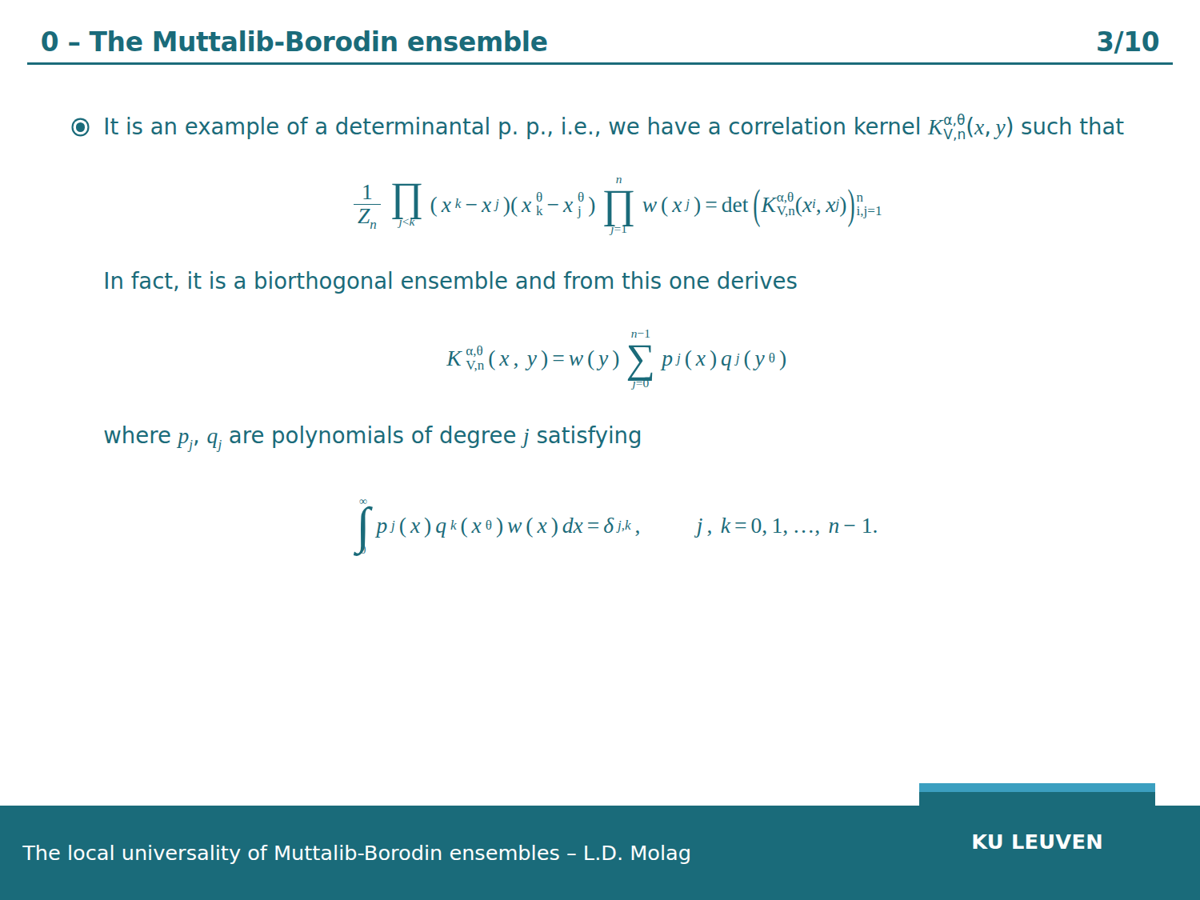0 – The Muttalib-Borodin ensemble 3/10
It is an example of a determinantal p. p., i.e., we have a correlation kernel Kα,θ V,n(x, y) such that
1 Zn ∏ j<k (xk − xj)(xθk − xθj) n ∏ j=1 w(xj) = det ( Kα,θ V,n(xi, xj) ) ni,j=1
In fact, it is a biorthogonal ensemble and from this one derives
Kα,θ V,n(x, y) = w(y) n−1 ∑ j=0 pj(x)qj(yθ)
where pj, qj are polynomials of degree j satisfying
∞ ∫ 0 pj(x)qk(xθ)w(x)dx = δj,k, j, k = 0, 1, …, n − 1.
KU LEUVEN
The local universality of Muttalib-Borodin ensembles – L.D. Molag